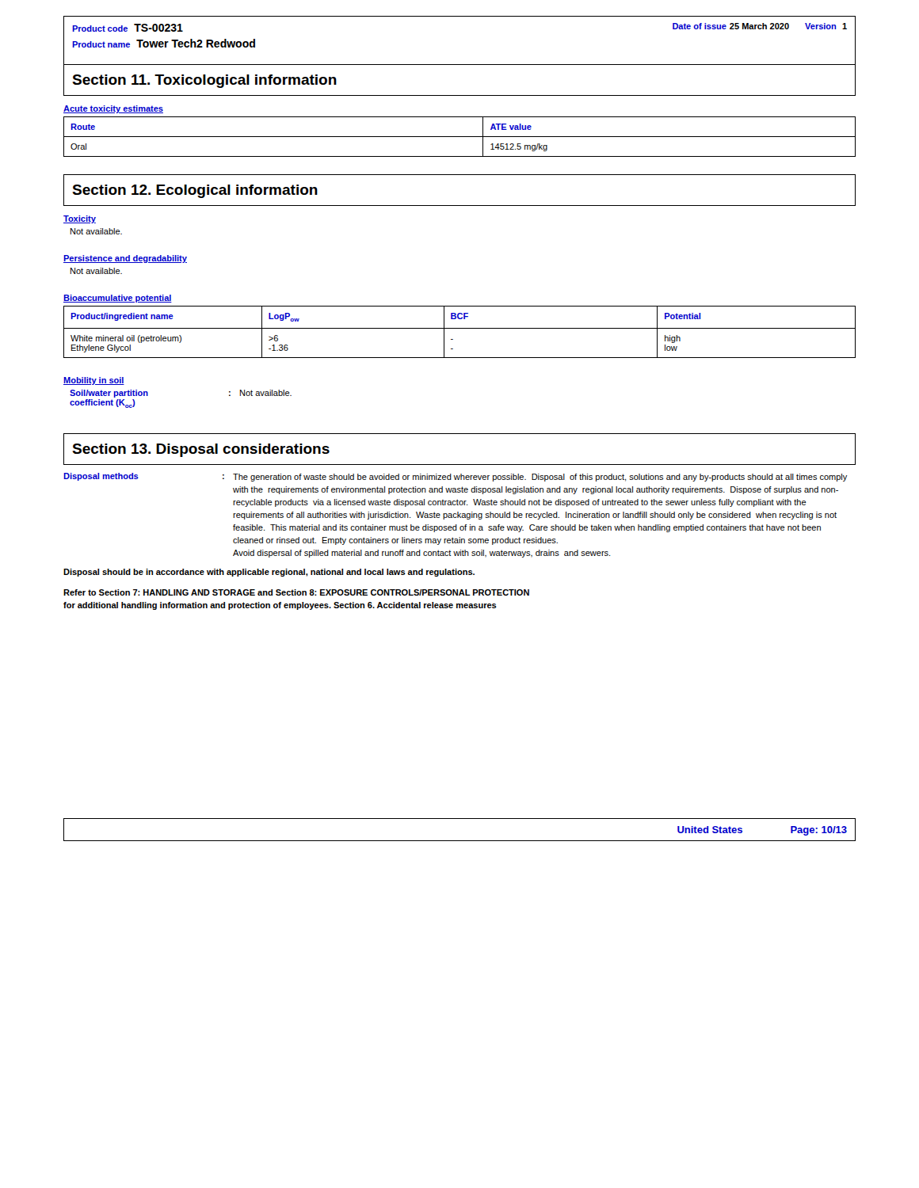Date of issue 25 March 2020 Version 1
Product code TS-00231
Product name Tower Tech2 Redwood
Section 11. Toxicological information
Acute toxicity estimates
| Route | ATE value |
| --- | --- |
| Oral | 14512.5 mg/kg |
Section 12. Ecological information
Toxicity
Not available.
Persistence and degradability
Not available.
Bioaccumulative potential
| Product/ingredient name | LogP ow | BCF | Potential |
| --- | --- | --- | --- |
| White mineral oil (petroleum) Ethylene Glycol | >6 -1.36 | - - | high low |
Mobility in soil
Soil/water partition
coefficient (Koc)
:
Not available.
Section 13. Disposal considerations
Disposal methods
:
The generation of waste should be avoided or minimized wherever possible. Disposal of this product, solutions and any by-products should at all times comply with the requirements of environmental protection and waste disposal legislation and any regional local authority requirements. Dispose of surplus and non-recyclable products via a licensed waste disposal contractor. Waste should not be disposed of untreated to the sewer unless fully compliant with the requirements of all authorities with jurisdiction. Waste packaging should be recycled. Incineration or landfill should only be considered when recycling is not feasible. This material and its container must be disposed of in a safe way. Care should be taken when handling emptied containers that have not been cleaned or rinsed out. Empty containers or liners may retain some product residues.
Avoid dispersal of spilled material and runoff and contact with soil, waterways, drains and sewers.
Disposal should be in accordance with applicable regional, national and local laws and regulations.
Refer to Section 7: HANDLING AND STORAGE and Section 8: EXPOSURE CONTROLS/PERSONAL PROTECTION
for additional handling information and protection of employees. Section 6. Accidental release measures
United States Page: 10/13